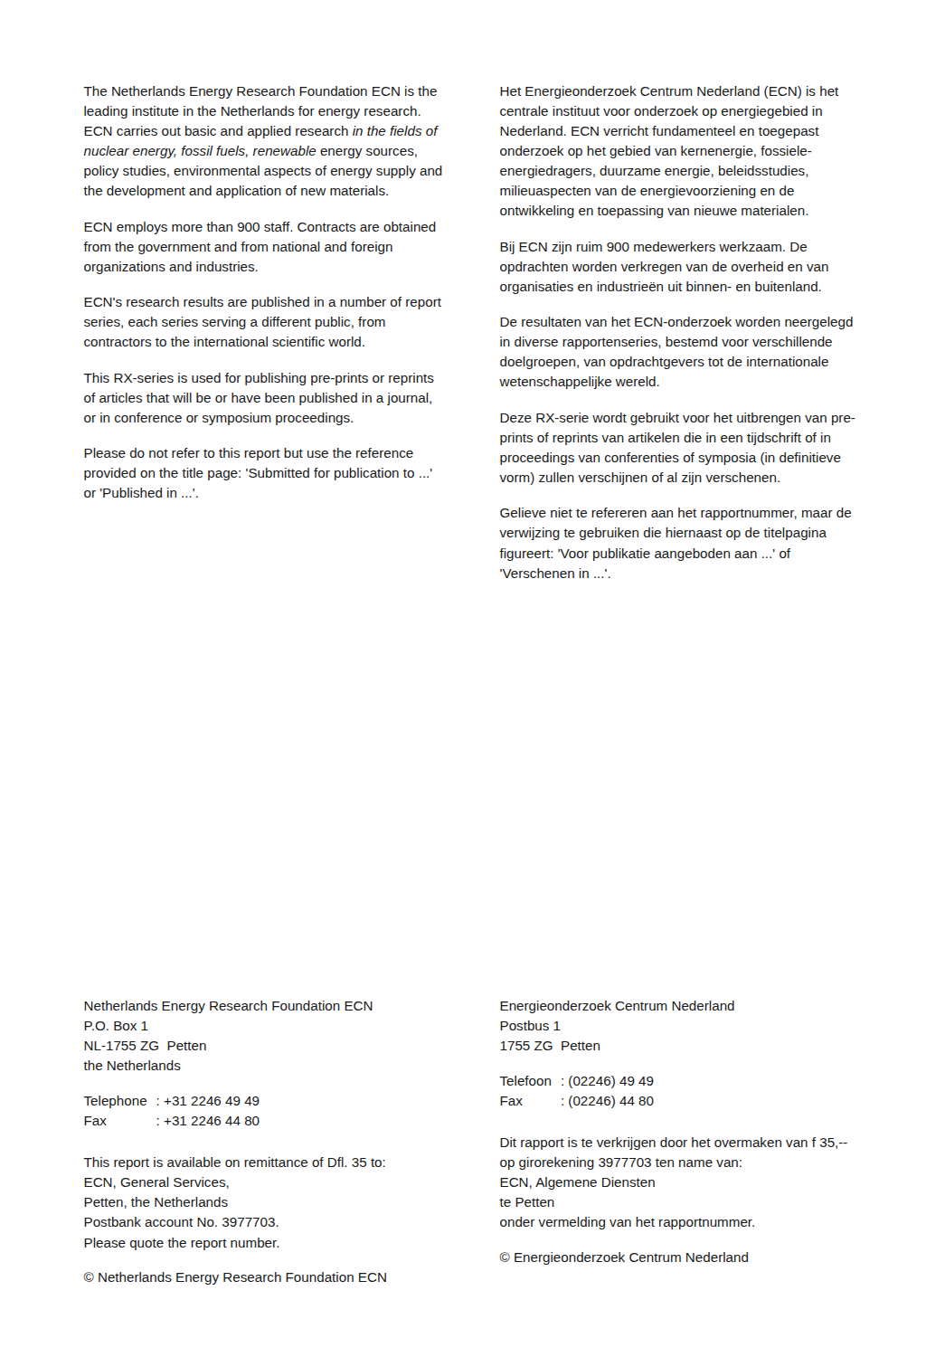The Netherlands Energy Research Foundation ECN is the leading institute in the Netherlands for energy research. ECN carries out basic and applied research in the fields of nuclear energy, fossil fuels, renewable energy sources, policy studies, environmental aspects of energy supply and the development and application of new materials.
ECN employs more than 900 staff. Contracts are obtained from the government and from national and foreign organizations and industries.
ECN's research results are published in a number of report series, each series serving a different public, from contractors to the international scientific world.
This RX-series is used for publishing pre-prints or reprints of articles that will be or have been published in a journal, or in conference or symposium proceedings.
Please do not refer to this report but use the reference provided on the title page: 'Submitted for publication to ...' or 'Published in ...'.
Het Energieonderzoek Centrum Nederland (ECN) is het centrale instituut voor onderzoek op energiegebied in Nederland. ECN verricht fundamenteel en toegepast onderzoek op het gebied van kernenergie, fossiele-energiedragers, duurzame energie, beleidsstudies, milieuaspecten van de energievoorziening en de ontwikkeling en toepassing van nieuwe materialen.
Bij ECN zijn ruim 900 medewerkers werkzaam. De opdrachten worden verkregen van de overheid en van organisaties en industrieën uit binnen- en buitenland.
De resultaten van het ECN-onderzoek worden neergelegd in diverse rapportenseries, bestemd voor verschillende doelgroepen, van opdrachtgevers tot de internationale wetenschappelijke wereld.
Deze RX-serie wordt gebruikt voor het uitbrengen van pre-prints of reprints van artikelen die in een tijdschrift of in proceedings van conferenties of symposia (in definitieve vorm) zullen verschijnen of al zijn verschenen.
Gelieve niet te refereren aan het rapportnummer, maar de verwijzing te gebruiken die hiernaast op de titelpagina figureert: 'Voor publikatie aangeboden aan ...' of 'Verschenen in ...'.
Netherlands Energy Research Foundation ECN P.O. Box 1 NL-1755 ZG Petten the Netherlands
| Telephone | : +31 2246 49 49 |
| Fax | : +31 2246 44 80 |
This report is available on remittance of Dfl. 35 to:
ECN, General Services,
Petten, the Netherlands
Postbank account No. 3977703.
Please quote the report number.
© Netherlands Energy Research Foundation ECN
Energieonderzoek Centrum Nederland Postbus 1 1755 ZG Petten
| Telefoon | : (02246) 49 49 |
| Fax | : (02246) 44 80 |
Dit rapport is te verkrijgen door het overmaken van f 35,-- op girorekening 3977703 ten name van:
ECN, Algemene Diensten
te Petten
onder vermelding van het rapportnummer.
© Energieonderzoek Centrum Nederland